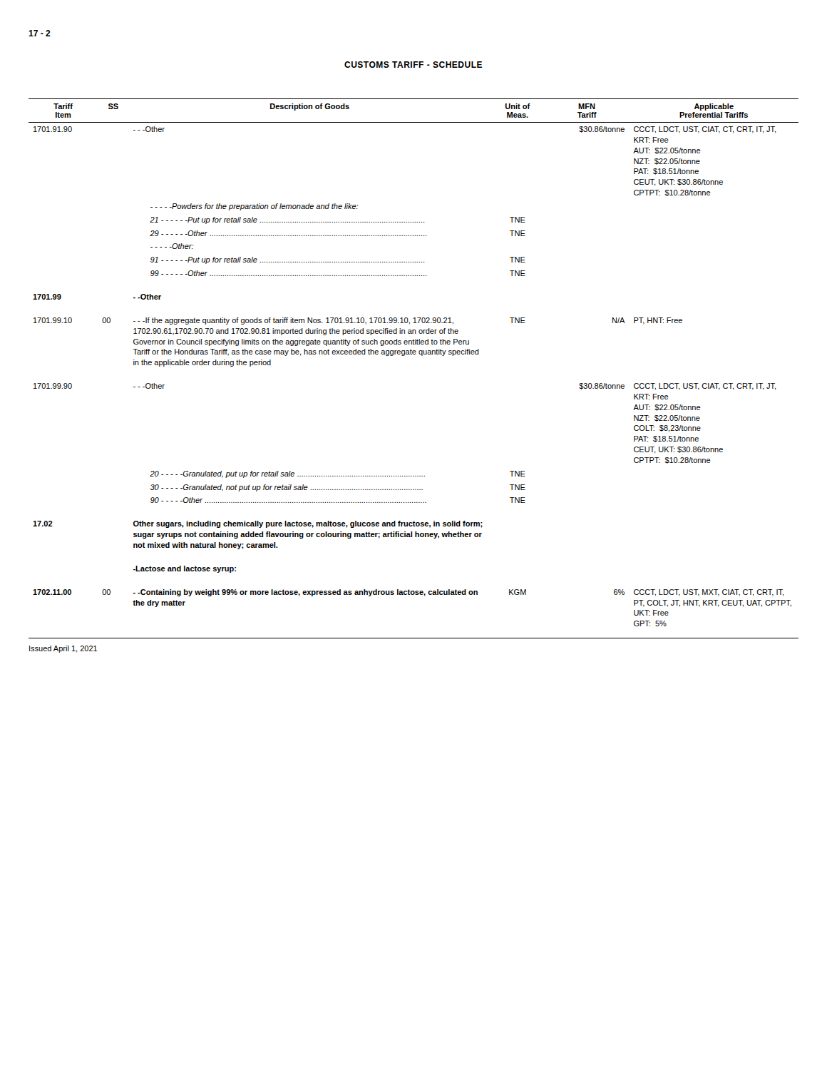17 - 2
CUSTOMS TARIFF - SCHEDULE
| Tariff Item | SS | Description of Goods | Unit of Meas. | MFN Tariff | Applicable Preferential Tariffs |
| --- | --- | --- | --- | --- | --- |
| 1701.91.90 | | - - -Other | | $30.86/tonne | CCCT, LDCT, UST, CIAT, CT, CRT, IT, JT, KRT: Free AUT: $22.05/tonne NZT: $22.05/tonne PAT: $18.51/tonne CEUT, UKT: $30.86/tonne CPTPT: $10.28/tonne |
| | | - - - - -Powders for the preparation of lemonade and the like: | | | |
| | | 21 - - - - - -Put up for retail sale ............................................................................ | TNE | | |
| | | 29 - - - - - -Other .................................................................................................... | TNE | | |
| | | - - - - -Other: | | | |
| | | 91 - - - - - -Put up for retail sale ............................................................................ | TNE | | |
| | | 99 - - - - - -Other .................................................................................................... | TNE | | |
| 1701.99 | | - -Other | | | |
| 1701.99.10 | 00 | - - -If the aggregate quantity of goods of tariff item Nos. 1701.91.10, 1701.99.10, 1702.90.21, 1702.90.61,1702.90.70 and 1702.90.81 imported during the period specified in an order of the Governor in Council specifying limits on the aggregate quantity of such goods entitled to the Peru Tariff or the Honduras Tariff, as the case may be, has not exceeded the aggregate quantity specified in the applicable order during the period | TNE | N/A | PT, HNT: Free |
| 1701.99.90 | | - - -Other | | $30.86/tonne | CCCT, LDCT, UST, CIAT, CT, CRT, IT, JT, KRT: Free AUT: $22.05/tonne NZT: $22.05/tonne COLT: $8,23/tonne PAT: $18.51/tonne CEUT, UKT: $30.86/tonne CPTPT: $10.28/tonne |
| | | 20 - - - - -Granulated, put up for retail sale ........................................................... | TNE | | |
| | | 30 - - - - -Granulated, not put up for retail sale .................................................... | TNE | | |
| | | 90 - - - - -Other ...................................................................................................... | TNE | | |
| 17.02 | | Other sugars, including chemically pure lactose, maltose, glucose and fructose, in solid form; sugar syrups not containing added flavouring or colouring matter; artificial honey, whether or not mixed with natural honey; caramel. | | | |
| | | -Lactose and lactose syrup: | | | |
| 1702.11.00 | 00 | - -Containing by weight 99% or more lactose, expressed as anhydrous lactose, calculated on the dry matter | KGM | 6% | CCCT, LDCT, UST, MXT, CIAT, CT, CRT, IT, PT, COLT, JT, HNT, KRT, CEUT, UAT, CPTPT, UKT: Free GPT: 5% |
Issued April 1, 2021